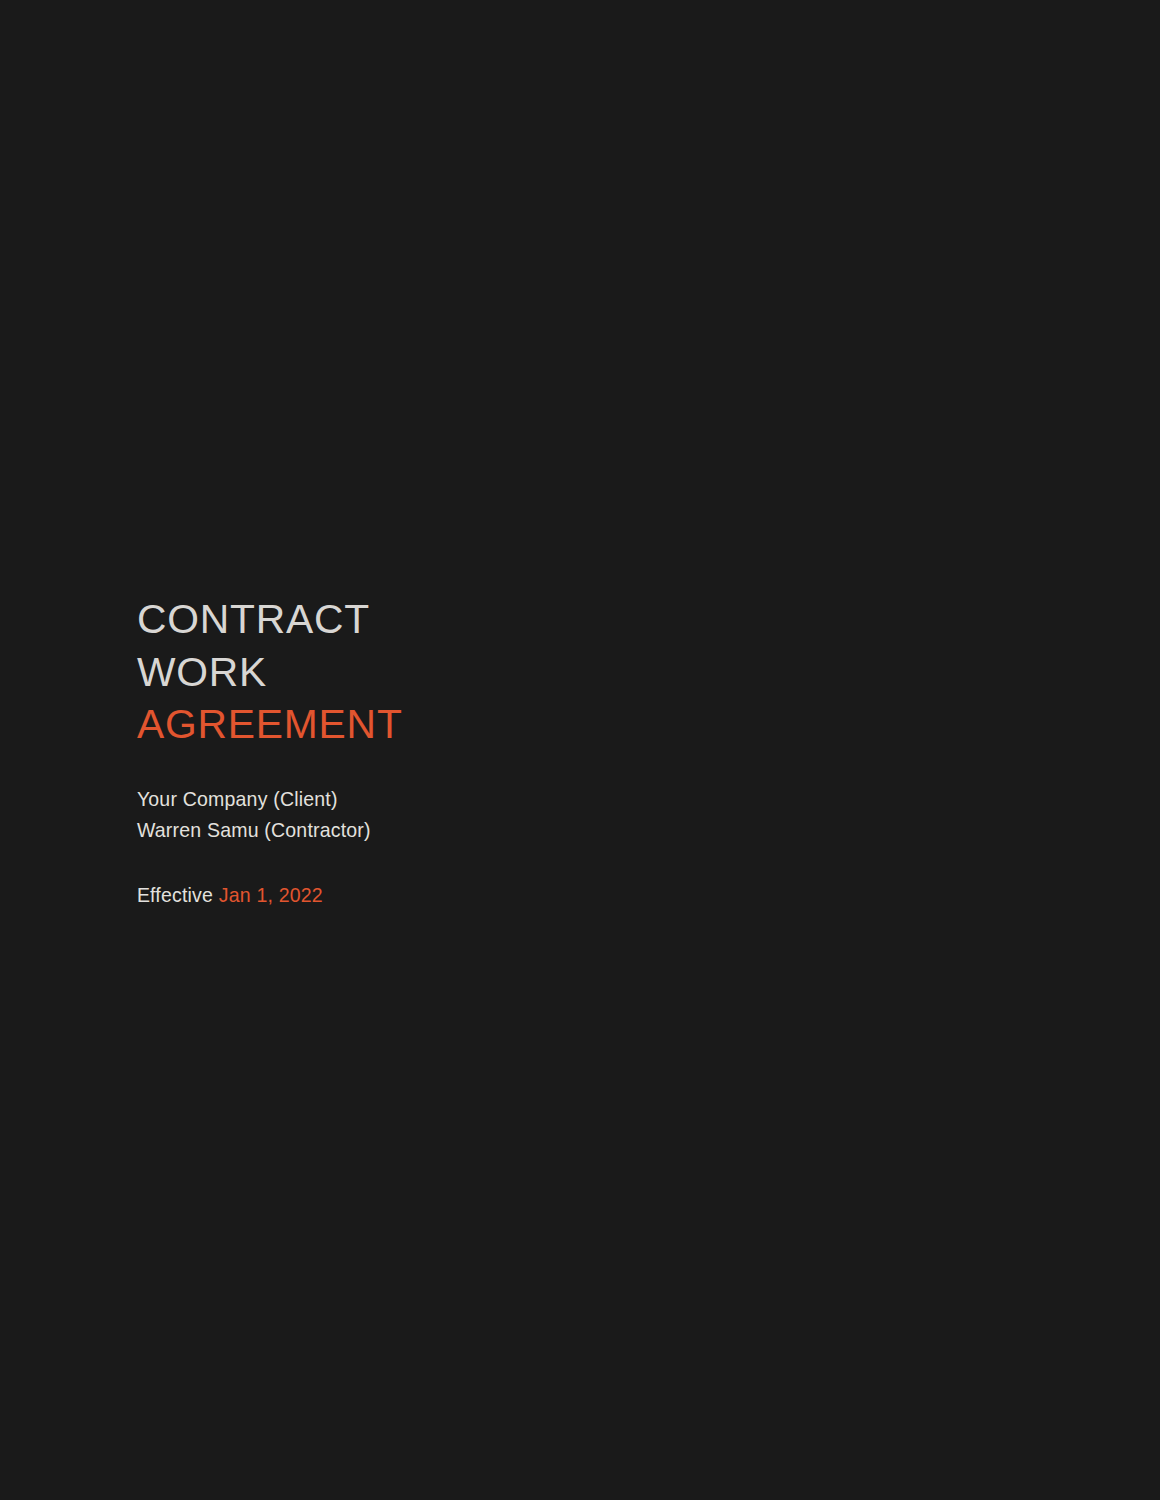CONTRACT WORK AGREEMENT
Your Company (Client)
Warren Samu (Contractor)
Effective Jan 1, 2022